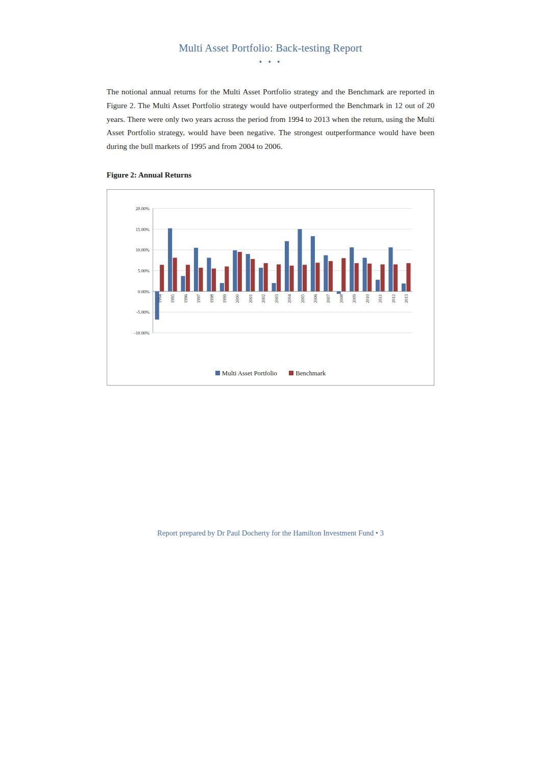Multi Asset Portfolio: Back-testing Report
• • •
The notional annual returns for the Multi Asset Portfolio strategy and the Benchmark are reported in Figure 2. The Multi Asset Portfolio strategy would have outperformed the Benchmark in 12 out of 20 years. There were only two years across the period from 1994 to 2013 when the return, using the Multi Asset Portfolio strategy, would have been negative. The strongest outperformance would have been during the bull markets of 1995 and from 2004 to 2006.
Figure 2: Annual Returns
20.00% 15.00% 10.00% 5.00% 0.00% -5.00% -10.00% 1994 1995 1996 1997 1998 1999 2000 2001 2002 2003 2004 2005 2006 2007 2008 2009 2010 2011 2012 2013
Multi Asset Portfolio Benchmark
Report prepared by Dr Paul Docherty for the Hamilton Investment Fund • 3